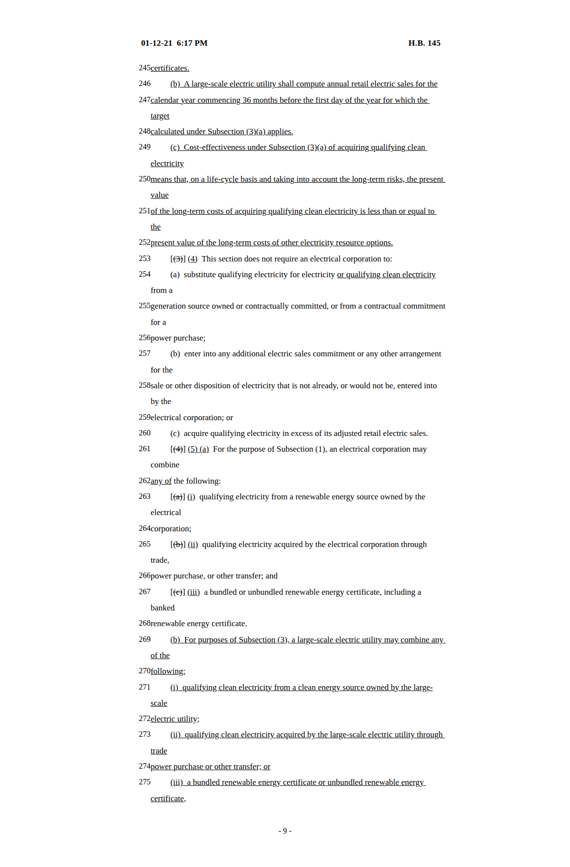01-12-21 6:17 PM H.B. 145
| 245 | certificates. |
| 246 | (b) A large-scale electric utility shall compute annual retail electric sales for the |
| 247 | calendar year commencing 36 months before the first day of the year for which the target |
| 248 | calculated under Subsection (3)(a) applies. |
| 249 | (c) Cost-effectiveness under Subsection (3)(a) of acquiring qualifying clean electricity |
| 250 | means that, on a life-cycle basis and taking into account the long-term risks, the present value |
| 251 | of the long-term costs of acquiring qualifying clean electricity is less than or equal to the |
| 252 | present value of the long-term costs of other electricity resource options. |
| 253 | [ (3) ] (4) This section does not require an electrical corporation to: |
| 254 | (a) substitute qualifying electricity for electricity or qualifying clean electricity from a |
| 255 | generation source owned or contractually committed, or from a contractual commitment for a |
| 256 | power purchase; |
| 257 | (b) enter into any additional electric sales commitment or any other arrangement for the |
| 258 | sale or other disposition of electricity that is not already, or would not be, entered into by the |
| 259 | electrical corporation; or |
| 260 | (c) acquire qualifying electricity in excess of its adjusted retail electric sales. |
| 261 | [ (4) ] (5) (a) For the purpose of Subsection (1), an electrical corporation may combine |
| 262 | any of the following: |
| 263 | [ (a) ] (i) qualifying electricity from a renewable energy source owned by the electrical |
| 264 | corporation; |
| 265 | [ (b) ] (ii) qualifying electricity acquired by the electrical corporation through trade, |
| 266 | power purchase, or other transfer; and |
| 267 | [ (c) ] (iii) a bundled or unbundled renewable energy certificate, including a banked |
| 268 | renewable energy certificate. |
| 269 | (b) For purposes of Subsection (3), a large-scale electric utility may combine any of the |
| 270 | following: |
| 271 | (i) qualifying clean electricity from a clean energy source owned by the large-scale |
| 272 | electric utility; |
| 273 | (ii) qualifying clean electricity acquired by the large-scale electric utility through trade |
| 274 | power purchase or other transfer; or |
| 275 | (iii) a bundled renewable energy certificate or unbundled renewable energy certificate, |
- 9 -